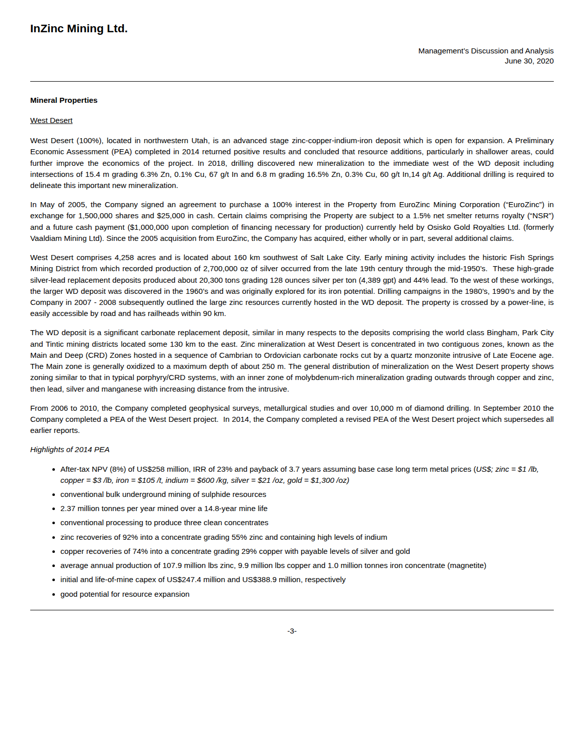InZinc Mining Ltd.
Management’s Discussion and Analysis
June 30, 2020
Mineral Properties
West Desert
West Desert (100%), located in northwestern Utah, is an advanced stage zinc-copper-indium-iron deposit which is open for expansion. A Preliminary Economic Assessment (PEA) completed in 2014 returned positive results and concluded that resource additions, particularly in shallower areas, could further improve the economics of the project. In 2018, drilling discovered new mineralization to the immediate west of the WD deposit including intersections of 15.4 m grading 6.3% Zn, 0.1% Cu, 67 g/t In and 6.8 m grading 16.5% Zn, 0.3% Cu, 60 g/t In,14 g/t Ag. Additional drilling is required to delineate this important new mineralization.
In May of 2005, the Company signed an agreement to purchase a 100% interest in the Property from EuroZinc Mining Corporation (“EuroZinc”) in exchange for 1,500,000 shares and $25,000 in cash. Certain claims comprising the Property are subject to a 1.5% net smelter returns royalty (“NSR”) and a future cash payment ($1,000,000 upon completion of financing necessary for production) currently held by Osisko Gold Royalties Ltd. (formerly Vaaldiam Mining Ltd). Since the 2005 acquisition from EuroZinc, the Company has acquired, either wholly or in part, several additional claims.
West Desert comprises 4,258 acres and is located about 160 km southwest of Salt Lake City. Early mining activity includes the historic Fish Springs Mining District from which recorded production of 2,700,000 oz of silver occurred from the late 19th century through the mid-1950’s. These high-grade silver-lead replacement deposits produced about 20,300 tons grading 128 ounces silver per ton (4,389 gpt) and 44% lead. To the west of these workings, the larger WD deposit was discovered in the 1960’s and was originally explored for its iron potential. Drilling campaigns in the 1980’s, 1990’s and by the Company in 2007 - 2008 subsequently outlined the large zinc resources currently hosted in the WD deposit. The property is crossed by a power-line, is easily accessible by road and has railheads within 90 km.
The WD deposit is a significant carbonate replacement deposit, similar in many respects to the deposits comprising the world class Bingham, Park City and Tintic mining districts located some 130 km to the east. Zinc mineralization at West Desert is concentrated in two contiguous zones, known as the Main and Deep (CRD) Zones hosted in a sequence of Cambrian to Ordovician carbonate rocks cut by a quartz monzonite intrusive of Late Eocene age. The Main zone is generally oxidized to a maximum depth of about 250 m. The general distribution of mineralization on the West Desert property shows zoning similar to that in typical porphyry/CRD systems, with an inner zone of molybdenum-rich mineralization grading outwards through copper and zinc, then lead, silver and manganese with increasing distance from the intrusive.
From 2006 to 2010, the Company completed geophysical surveys, metallurgical studies and over 10,000 m of diamond drilling. In September 2010 the Company completed a PEA of the West Desert project. In 2014, the Company completed a revised PEA of the West Desert project which supersedes all earlier reports.
Highlights of 2014 PEA
After-tax NPV (8%) of US$258 million, IRR of 23% and payback of 3.7 years assuming base case long term metal prices (US$; zinc = $1 /lb, copper = $3 /lb, iron = $105 /t, indium = $600 /kg, silver = $21 /oz, gold = $1,300 /oz)
conventional bulk underground mining of sulphide resources
2.37 million tonnes per year mined over a 14.8-year mine life
conventional processing to produce three clean concentrates
zinc recoveries of 92% into a concentrate grading 55% zinc and containing high levels of indium
copper recoveries of 74% into a concentrate grading 29% copper with payable levels of silver and gold
average annual production of 107.9 million lbs zinc, 9.9 million lbs copper and 1.0 million tonnes iron concentrate (magnetite)
initial and life-of-mine capex of US$247.4 million and US$388.9 million, respectively
good potential for resource expansion
-3-